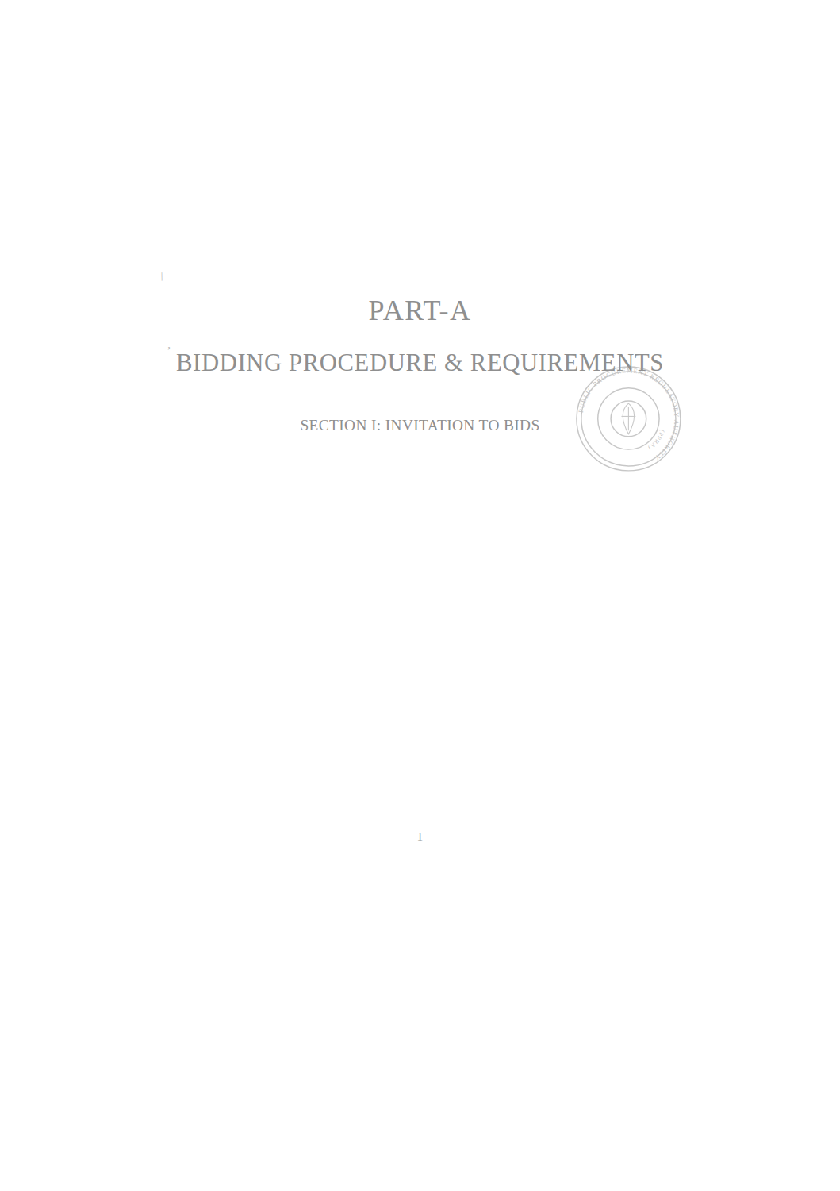/
,
PART-A
BIDDING PROCEDURE & REQUIREMENTS
SECTION I: INVITATION TO BIDS
PUBLIC PROCUREMENT REGULATORY AUTHORITY (PPRA)
1